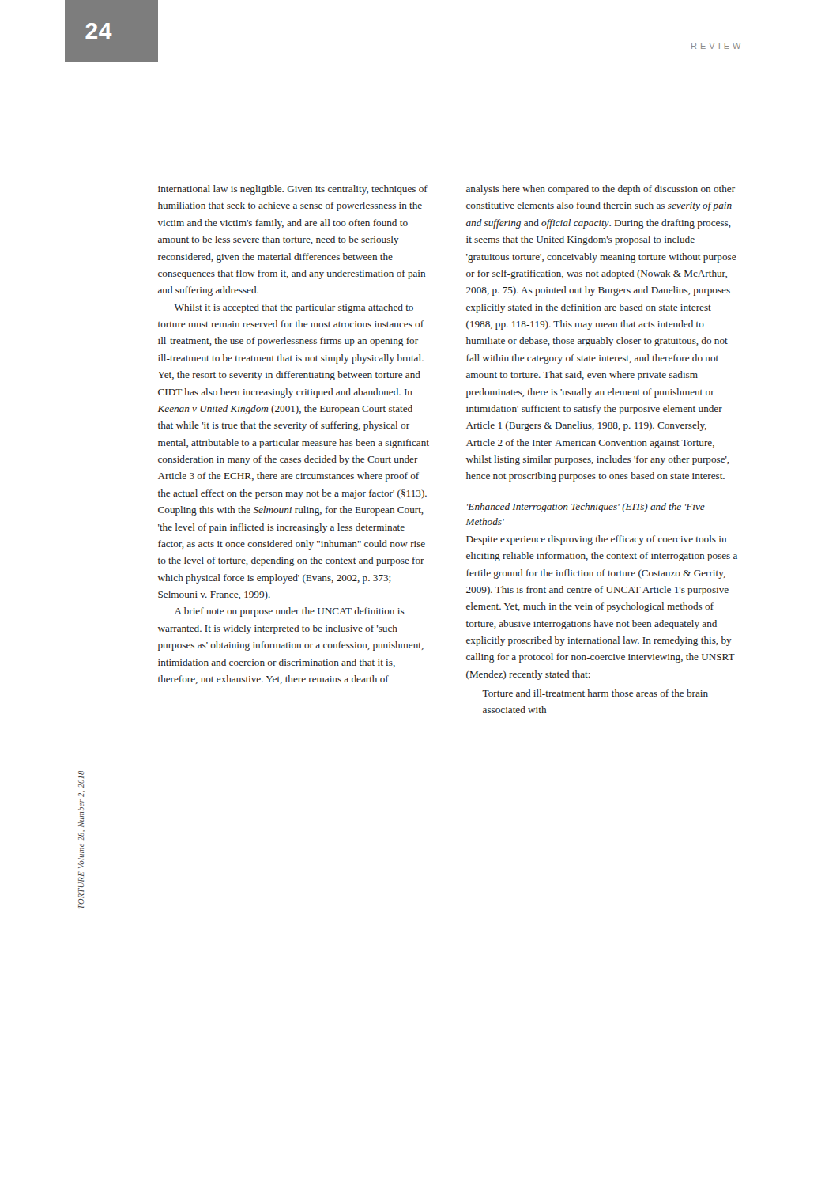24
Review
TORTURE Volume 28, Number 2, 2018
international law is negligible. Given its centrality, techniques of humiliation that seek to achieve a sense of powerlessness in the victim and the victim's family, and are all too often found to amount to be less severe than torture, need to be seriously reconsidered, given the material differences between the consequences that flow from it, and any underestimation of pain and suffering addressed.
Whilst it is accepted that the particular stigma attached to torture must remain reserved for the most atrocious instances of ill-treatment, the use of powerlessness firms up an opening for ill-treatment to be treatment that is not simply physically brutal. Yet, the resort to severity in differentiating between torture and CIDT has also been increasingly critiqued and abandoned. In Keenan v United Kingdom (2001), the European Court stated that while 'it is true that the severity of suffering, physical or mental, attributable to a particular measure has been a significant consideration in many of the cases decided by the Court under Article 3 of the ECHR, there are circumstances where proof of the actual effect on the person may not be a major factor' (§113). Coupling this with the Selmouni ruling, for the European Court, 'the level of pain inflicted is increasingly a less determinate factor, as acts it once considered only "inhuman" could now rise to the level of torture, depending on the context and purpose for which physical force is employed' (Evans, 2002, p. 373; Selmouni v. France, 1999).
A brief note on purpose under the UNCAT definition is warranted. It is widely interpreted to be inclusive of 'such purposes as' obtaining information or a confession, punishment, intimidation and coercion or discrimination and that it is, therefore, not exhaustive. Yet, there remains a dearth of
analysis here when compared to the depth of discussion on other constitutive elements also found therein such as severity of pain and suffering and official capacity. During the drafting process, it seems that the United Kingdom's proposal to include 'gratuitous torture', conceivably meaning torture without purpose or for self-gratification, was not adopted (Nowak & McArthur, 2008, p. 75). As pointed out by Burgers and Danelius, purposes explicitly stated in the definition are based on state interest (1988, pp. 118-119). This may mean that acts intended to humiliate or debase, those arguably closer to gratuitous, do not fall within the category of state interest, and therefore do not amount to torture. That said, even where private sadism predominates, there is 'usually an element of punishment or intimidation' sufficient to satisfy the purposive element under Article 1 (Burgers & Danelius, 1988, p. 119). Conversely, Article 2 of the Inter-American Convention against Torture, whilst listing similar purposes, includes 'for any other purpose', hence not proscribing purposes to ones based on state interest.
'Enhanced Interrogation Techniques' (EITs) and the 'Five Methods'
Despite experience disproving the efficacy of coercive tools in eliciting reliable information, the context of interrogation poses a fertile ground for the infliction of torture (Costanzo & Gerrity, 2009). This is front and centre of UNCAT Article 1's purposive element. Yet, much in the vein of psychological methods of torture, abusive interrogations have not been adequately and explicitly proscribed by international law. In remedying this, by calling for a protocol for non-coercive interviewing, the UNSRT (Mendez) recently stated that:
Torture and ill-treatment harm those areas of the brain associated with